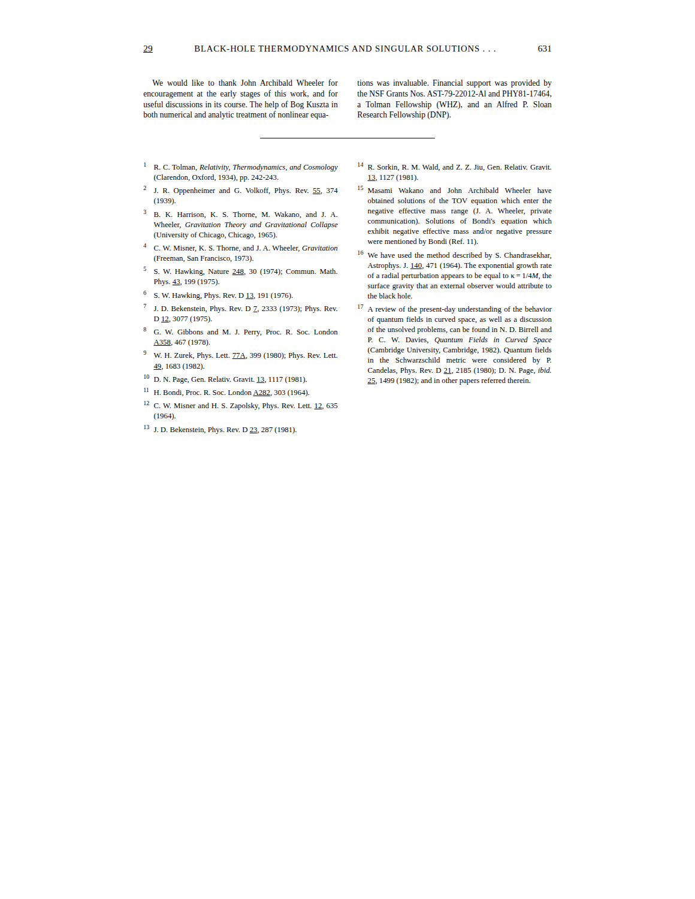29
BLACK-HOLE THERMODYNAMICS AND SINGULAR SOLUTIONS . . .
631
We would like to thank John Archibald Wheeler for encouragement at the early stages of this work, and for useful discussions in its course. The help of Bog Kuszta in both numerical and analytic treatment of nonlinear equa-
tions was invaluable. Financial support was provided by the NSF Grants Nos. AST-79-22012-Al and PHY81-17464, a Tolman Fellowship (WHZ), and an Alfred P. Sloan Research Fellowship (DNP).
1 R. C. Tolman, Relativity, Thermodynamics, and Cosmology (Clarendon, Oxford, 1934), pp. 242-243.
2 J. R. Oppenheimer and G. Volkoff, Phys. Rev. 55, 374 (1939).
3 B. K. Harrison, K. S. Thorne, M. Wakano, and J. A. Wheeler, Gravitation Theory and Gravitational Collapse (University of Chicago, Chicago, 1965).
4 C. W. Misner, K. S. Thorne, and J. A. Wheeler, Gravitation (Freeman, San Francisco, 1973).
5 S. W. Hawking, Nature 248, 30 (1974); Commun. Math. Phys. 43, 199 (1975).
6 S. W. Hawking, Phys. Rev. D 13, 191 (1976).
7 J. D. Bekenstein, Phys. Rev. D 7, 2333 (1973); Phys. Rev. D 12, 3077 (1975).
8 G. W. Gibbons and M. J. Perry, Proc. R. Soc. London A358, 467 (1978).
9 W. H. Zurek, Phys. Lett. 77A, 399 (1980); Phys. Rev. Lett. 49, 1683 (1982).
10 D. N. Page, Gen. Relativ. Gravit. 13, 1117 (1981).
11 H. Bondi, Proc. R. Soc. London A282, 303 (1964).
12 C. W. Misner and H. S. Zapolsky, Phys. Rev. Lett. 12, 635 (1964).
13 J. D. Bekenstein, Phys. Rev. D 23, 287 (1981).
14 R. Sorkin, R. M. Wald, and Z. Z. Jiu, Gen. Relativ. Gravit. 13, 1127 (1981).
15 Masami Wakano and John Archibald Wheeler have obtained solutions of the TOV equation which enter the negative effective mass range (J. A. Wheeler, private communication). Solutions of Bondi's equation which exhibit negative effective mass and/or negative pressure were mentioned by Bondi (Ref. 11).
16 We have used the method described by S. Chandrasekhar, Astrophys. J. 140, 471 (1964). The exponential growth rate of a radial perturbation appears to be equal to κ = 1/4M, the surface gravity that an external observer would attribute to the black hole.
17 A review of the present-day understanding of the behavior of quantum fields in curved space, as well as a discussion of the unsolved problems, can be found in N. D. Birrell and P. C. W. Davies, Quantum Fields in Curved Space (Cambridge University, Cambridge, 1982). Quantum fields in the Schwarzschild metric were considered by P. Candelas, Phys. Rev. D 21, 2185 (1980); D. N. Page, ibid. 25, 1499 (1982); and in other papers referred therein.